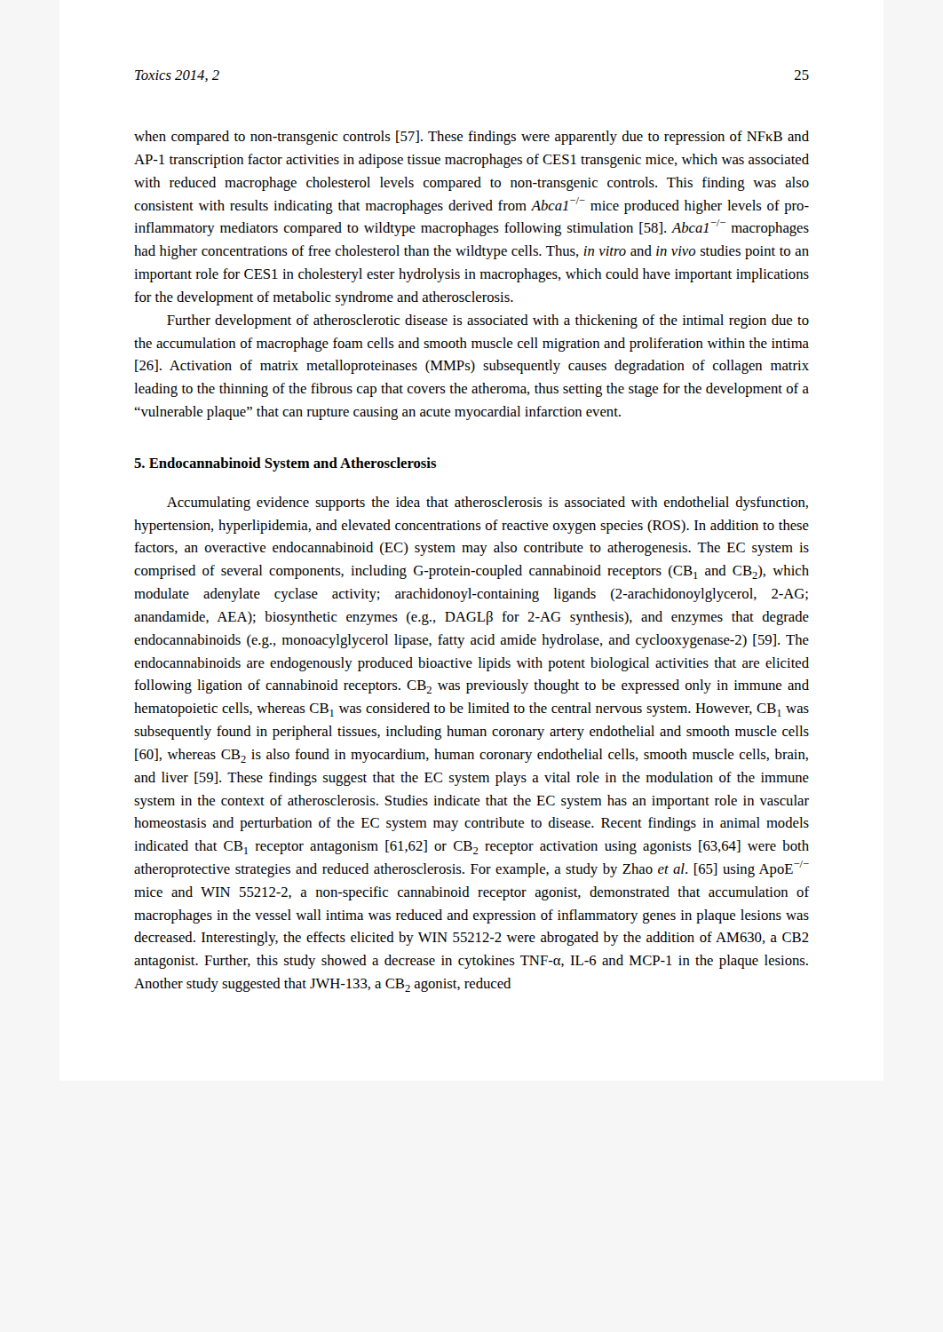Toxics 2014, 2 25
when compared to non-transgenic controls [57]. These findings were apparently due to repression of NFκB and AP-1 transcription factor activities in adipose tissue macrophages of CES1 transgenic mice, which was associated with reduced macrophage cholesterol levels compared to non-transgenic controls. This finding was also consistent with results indicating that macrophages derived from Abca1−/− mice produced higher levels of pro-inflammatory mediators compared to wildtype macrophages following stimulation [58]. Abca1−/− macrophages had higher concentrations of free cholesterol than the wildtype cells. Thus, in vitro and in vivo studies point to an important role for CES1 in cholesteryl ester hydrolysis in macrophages, which could have important implications for the development of metabolic syndrome and atherosclerosis.
Further development of atherosclerotic disease is associated with a thickening of the intimal region due to the accumulation of macrophage foam cells and smooth muscle cell migration and proliferation within the intima [26]. Activation of matrix metalloproteinases (MMPs) subsequently causes degradation of collagen matrix leading to the thinning of the fibrous cap that covers the atheroma, thus setting the stage for the development of a “vulnerable plaque” that can rupture causing an acute myocardial infarction event.
5. Endocannabinoid System and Atherosclerosis
Accumulating evidence supports the idea that atherosclerosis is associated with endothelial dysfunction, hypertension, hyperlipidemia, and elevated concentrations of reactive oxygen species (ROS). In addition to these factors, an overactive endocannabinoid (EC) system may also contribute to atherogenesis. The EC system is comprised of several components, including G-protein-coupled cannabinoid receptors (CB1 and CB2), which modulate adenylate cyclase activity; arachidonoyl-containing ligands (2-arachidonoylglycerol, 2-AG; anandamide, AEA); biosynthetic enzymes (e.g., DAGLβ for 2-AG synthesis), and enzymes that degrade endocannabinoids (e.g., monoacylglycerol lipase, fatty acid amide hydrolase, and cyclooxygenase-2) [59]. The endocannabinoids are endogenously produced bioactive lipids with potent biological activities that are elicited following ligation of cannabinoid receptors. CB2 was previously thought to be expressed only in immune and hematopoietic cells, whereas CB1 was considered to be limited to the central nervous system. However, CB1 was subsequently found in peripheral tissues, including human coronary artery endothelial and smooth muscle cells [60], whereas CB2 is also found in myocardium, human coronary endothelial cells, smooth muscle cells, brain, and liver [59]. These findings suggest that the EC system plays a vital role in the modulation of the immune system in the context of atherosclerosis. Studies indicate that the EC system has an important role in vascular homeostasis and perturbation of the EC system may contribute to disease. Recent findings in animal models indicated that CB1 receptor antagonism [61,62] or CB2 receptor activation using agonists [63,64] were both atheroprotective strategies and reduced atherosclerosis. For example, a study by Zhao et al. [65] using ApoE−/− mice and WIN 55212-2, a non-specific cannabinoid receptor agonist, demonstrated that accumulation of macrophages in the vessel wall intima was reduced and expression of inflammatory genes in plaque lesions was decreased. Interestingly, the effects elicited by WIN 55212-2 were abrogated by the addition of AM630, a CB2 antagonist. Further, this study showed a decrease in cytokines TNF-α, IL-6 and MCP-1 in the plaque lesions. Another study suggested that JWH-133, a CB2 agonist, reduced